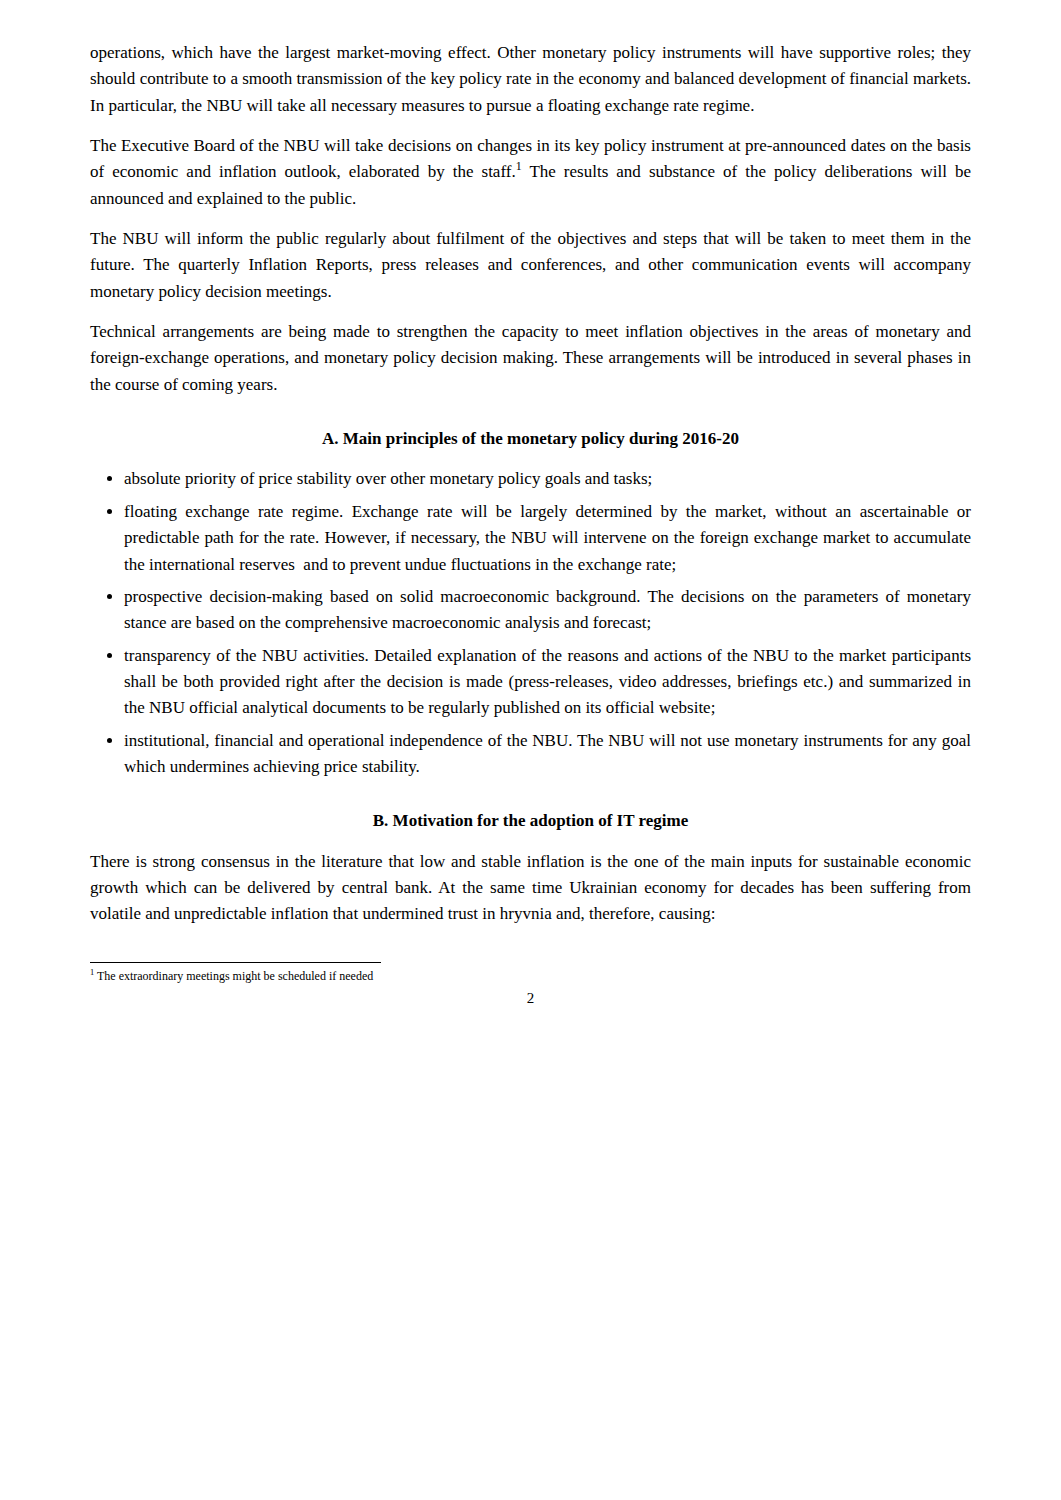operations, which have the largest market-moving effect. Other monetary policy instruments will have supportive roles; they should contribute to a smooth transmission of the key policy rate in the economy and balanced development of financial markets. In particular, the NBU will take all necessary measures to pursue a floating exchange rate regime.
The Executive Board of the NBU will take decisions on changes in its key policy instrument at pre-announced dates on the basis of economic and inflation outlook, elaborated by the staff.1 The results and substance of the policy deliberations will be announced and explained to the public.
The NBU will inform the public regularly about fulfilment of the objectives and steps that will be taken to meet them in the future. The quarterly Inflation Reports, press releases and conferences, and other communication events will accompany monetary policy decision meetings.
Technical arrangements are being made to strengthen the capacity to meet inflation objectives in the areas of monetary and foreign-exchange operations, and monetary policy decision making. These arrangements will be introduced in several phases in the course of coming years.
A. Main principles of the monetary policy during 2016-20
absolute priority of price stability over other monetary policy goals and tasks;
floating exchange rate regime. Exchange rate will be largely determined by the market, without an ascertainable or predictable path for the rate. However, if necessary, the NBU will intervene on the foreign exchange market to accumulate the international reserves and to prevent undue fluctuations in the exchange rate;
prospective decision-making based on solid macroeconomic background. The decisions on the parameters of monetary stance are based on the comprehensive macroeconomic analysis and forecast;
transparency of the NBU activities. Detailed explanation of the reasons and actions of the NBU to the market participants shall be both provided right after the decision is made (press-releases, video addresses, briefings etc.) and summarized in the NBU official analytical documents to be regularly published on its official website;
institutional, financial and operational independence of the NBU. The NBU will not use monetary instruments for any goal which undermines achieving price stability.
B. Motivation for the adoption of IT regime
There is strong consensus in the literature that low and stable inflation is the one of the main inputs for sustainable economic growth which can be delivered by central bank. At the same time Ukrainian economy for decades has been suffering from volatile and unpredictable inflation that undermined trust in hryvnia and, therefore, causing:
1 The extraordinary meetings might be scheduled if needed
2